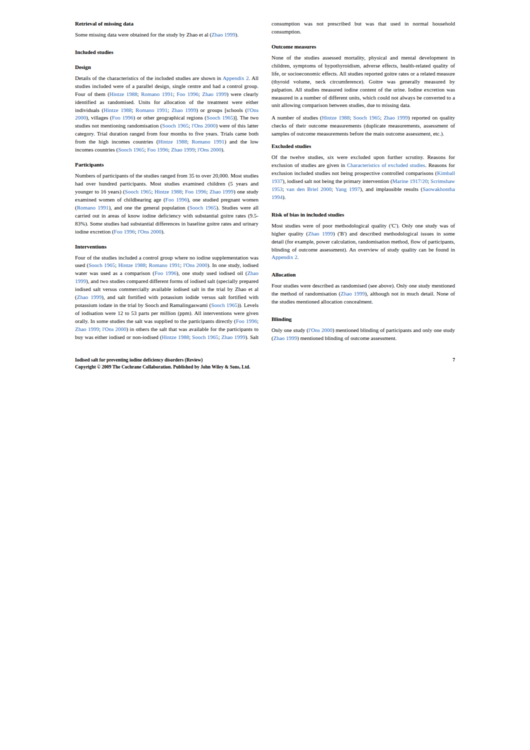Retrieval of missing data
Some missing data were obtained for the study by Zhao et al (Zhao 1999).
Included studies
Design
Details of the characteristics of the included studies are shown in Appendix 2. All studies included were of a parallel design, single centre and had a control group. Four of them (Hintze 1988; Romano 1991; Foo 1996; Zhao 1999) were clearly identified as randomised. Units for allocation of the treatment were either individuals (Hintze 1988; Romano 1991; Zhao 1999) or groups [schools (l'Ons 2000), villages (Foo 1996) or other geographical regions (Sooch 1965)]. The two studies not mentioning randomisation (Sooch 1965; l'Ons 2000) were of this latter category. Trial duration ranged from four months to five years. Trials came both from the high incomes countries (Hintze 1988; Romano 1991) and the low incomes countries (Sooch 1965; Foo 1996; Zhao 1999; l'Ons 2000).
Participants
Numbers of participants of the studies ranged from 35 to over 20,000. Most studies had over hundred participants. Most studies examined children (5 years and younger to 16 years) (Sooch 1965; Hintze 1988; Foo 1996; Zhao 1999) one study examined women of childbearing age (Foo 1996), one studied pregnant women (Romano 1991), and one the general population (Sooch 1965). Studies were all carried out in areas of know iodine deficiency with substantial goitre rates (9.5-83%). Some studies had substantial differences in baseline goitre rates and urinary iodine excretion (Foo 1996; l'Ons 2000).
Interventions
Four of the studies included a control group where no iodine supplementation was used (Sooch 1965; Hintze 1988; Romano 1991; l'Ons 2000). In one study, iodised water was used as a comparison (Foo 1996), one study used iodised oil (Zhao 1999), and two studies compared different forms of iodised salt (specially prepared iodised salt versus commercially available iodised salt in the trial by Zhao et al (Zhao 1999), and salt fortified with potassium iodide versus salt fortified with potassium iodate in the trial by Sooch and Ramalingaswami (Sooch 1965)). Levels of iodisation were 12 to 53 parts per million (ppm). All interventions were given orally. In some studies the salt was supplied to the participants directly (Foo 1996; Zhao 1999; l'Ons 2000) in others the salt that was available for the participants to buy was either iodised or non-iodised (Hintze 1988; Sooch 1965; Zhao 1999). Salt consumption was not prescribed but was that used in normal household consumption.
Outcome measures
None of the studies assessed mortality, physical and mental development in children, symptoms of hypothyroidism, adverse effects, health-related quality of life, or socioeconomic effects. All studies reported goitre rates or a related measure (thyroid volume, neck circumference). Goitre was generally measured by palpation. All studies measured iodine content of the urine. Iodine excretion was measured in a number of different units, which could not always be converted to a unit allowing comparison between studies, due to missing data.
A number of studies (Hintze 1988; Sooch 1965; Zhao 1999) reported on quality checks of their outcome measurements (duplicate measurements, assessment of samples of outcome measurements before the main outcome assessment, etc.).
Excluded studies
Of the twelve studies, six were excluded upon further scrutiny. Reasons for exclusion of studies are given in Characteristics of excluded studies. Reasons for exclusion included studies not being prospective controlled comparisons (Kimball 1937), iodised salt not being the primary intervention (Marine 1917/20; Scrimshaw 1953; van den Briel 2000; Yang 1997), and implausible results (Saowakhontha 1994).
Risk of bias in included studies
Most studies were of poor methodological quality ('C'). Only one study was of higher quality (Zhao 1999) ('B') and described methodological issues in some detail (for example, power calculation, randomisation method, flow of participants, blinding of outcome assessment). An overview of study quality can be found in Appendix 2.
Allocation
Four studies were described as randomised (see above). Only one study mentioned the method of randomisation (Zhao 1999), although not in much detail. None of the studies mentioned allocation concealment.
Blinding
Only one study (l'Ons 2000) mentioned blinding of participants and only one study (Zhao 1999) mentioned blinding of outcome assessment.
Iodised salt for preventing iodine deficiency disorders (Review) 7
Copyright © 2009 The Cochrane Collaboration. Published by John Wiley & Sons, Ltd.